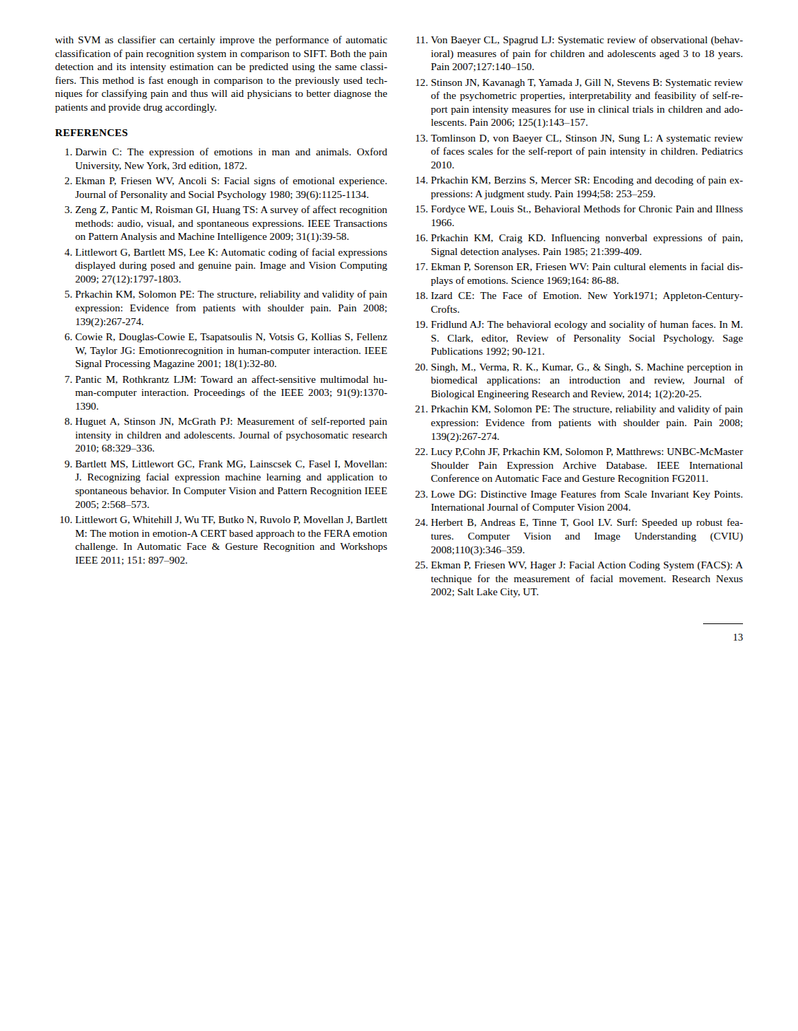with SVM as classifier can certainly improve the performance of automatic classification of pain recognition system in comparison to SIFT. Both the pain detection and its intensity estimation can be predicted using the same classifiers. This method is fast enough in comparison to the previously used techniques for classifying pain and thus will aid physicians to better diagnose the patients and provide drug accordingly.
REFERENCES
Darwin C: The expression of emotions in man and animals. Oxford University, New York, 3rd edition, 1872.
Ekman P, Friesen WV, Ancoli S: Facial signs of emotional experience. Journal of Personality and Social Psychology 1980; 39(6):1125-1134.
Zeng Z, Pantic M, Roisman GI, Huang TS: A survey of affect recognition methods: audio, visual, and spontaneous expressions. IEEE Transactions on Pattern Analysis and Machine Intelligence 2009; 31(1):39-58.
Littlewort G, Bartlett MS, Lee K: Automatic coding of facial expressions displayed during posed and genuine pain. Image and Vision Computing 2009; 27(12):1797-1803.
Prkachin KM, Solomon PE: The structure, reliability and validity of pain expression: Evidence from patients with shoulder pain. Pain 2008; 139(2):267-274.
Cowie R, Douglas-Cowie E, Tsapatsoulis N, Votsis G, Kollias S, Fellenz W, Taylor JG: Emotionrecognition in human-computer interaction. IEEE Signal Processing Magazine 2001; 18(1):32-80.
Pantic M, Rothkrantz LJM: Toward an affect-sensitive multimodal human-computer interaction. Proceedings of the IEEE 2003; 91(9):1370-1390.
Huguet A, Stinson JN, McGrath PJ: Measurement of self-reported pain intensity in children and adolescents. Journal of psychosomatic research 2010; 68:329–336.
Bartlett MS, Littlewort GC, Frank MG, Lainscsek C, Fasel I, Movellan: J. Recognizing facial expression machine learning and application to spontaneous behavior. In Computer Vision and Pattern Recognition IEEE 2005; 2:568–573.
Littlewort G, Whitehill J, Wu TF, Butko N, Ruvolo P, Movellan J, Bartlett M: The motion in emotion-A CERT based approach to the FERA emotion challenge. In Automatic Face & Gesture Recognition and Workshops IEEE 2011; 151: 897–902.
Von Baeyer CL, Spagrud LJ: Systematic review of observational (behavioral) measures of pain for children and adolescents aged 3 to 18 years. Pain 2007;127:140–150.
Stinson JN, Kavanagh T, Yamada J, Gill N, Stevens B: Systematic review of the psychometric properties, interpretability and feasibility of self-report pain intensity measures for use in clinical trials in children and adolescents. Pain 2006; 125(1):143–157.
Tomlinson D, von Baeyer CL, Stinson JN, Sung L: A systematic review of faces scales for the self-report of pain intensity in children. Pediatrics 2010.
Prkachin KM, Berzins S, Mercer SR: Encoding and decoding of pain expressions: A judgment study. Pain 1994;58: 253–259.
Fordyce WE, Louis St., Behavioral Methods for Chronic Pain and Illness 1966.
Prkachin KM, Craig KD. Influencing nonverbal expressions of pain, Signal detection analyses. Pain 1985; 21:399-409.
Ekman P, Sorenson ER, Friesen WV: Pain cultural elements in facial displays of emotions. Science 1969;164: 86-88.
Izard CE: The Face of Emotion. New York1971; Appleton-Century-Crofts.
Fridlund AJ: The behavioral ecology and sociality of human faces. In M. S. Clark, editor, Review of Personality Social Psychology. Sage Publications 1992; 90-121.
Singh, M., Verma, R. K., Kumar, G., & Singh, S. Machine perception in biomedical applications: an introduction and review, Journal of Biological Engineering Research and Review, 2014; 1(2):20-25.
Prkachin KM, Solomon PE: The structure, reliability and validity of pain expression: Evidence from patients with shoulder pain. Pain 2008; 139(2):267-274.
Lucy P,Cohn JF, Prkachin KM, Solomon P, Matthrews: UNBC-McMaster Shoulder Pain Expression Archive Database. IEEE International Conference on Automatic Face and Gesture Recognition FG2011.
Lowe DG: Distinctive Image Features from Scale Invariant Key Points. International Journal of Computer Vision 2004.
Herbert B, Andreas E, Tinne T, Gool LV. Surf: Speeded up robust features. Computer Vision and Image Understanding (CVIU) 2008;110(3):346–359.
Ekman P, Friesen WV, Hager J: Facial Action Coding System (FACS): A technique for the measurement of facial movement. Research Nexus 2002; Salt Lake City, UT.
13